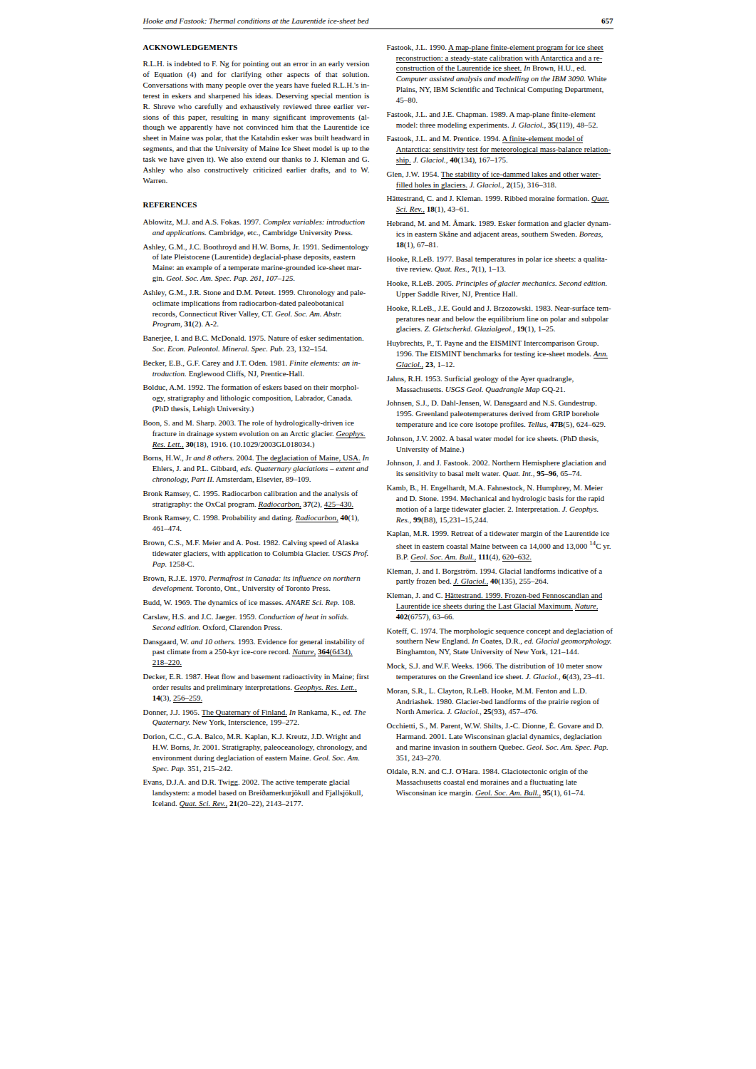Hooke and Fastook: Thermal conditions at the Laurentide ice-sheet bed 657
Acknowledgements
R.L.H. is indebted to F. Ng for pointing out an error in an early version of Equation (4) and for clarifying other aspects of that solution. Conversations with many people over the years have fueled R.L.H.'s interest in eskers and sharpened his ideas. Deserving special mention is R. Shreve who carefully and exhaustively reviewed three earlier versions of this paper, resulting in many significant improvements (although we apparently have not convinced him that the Laurentide ice sheet in Maine was polar, that the Katahdin esker was built headward in segments, and that the University of Maine Ice Sheet model is up to the task we have given it). We also extend our thanks to J. Kleman and G. Ashley who also constructively criticized earlier drafts, and to W. Warren.
References
Ablowitz, M.J. and A.S. Fokas. 1997. Complex variables: introduction and applications. Cambridge, etc., Cambridge University Press.
Ashley, G.M., J.C. Boothroyd and H.W. Borns, Jr. 1991. Sedimentology of late Pleistocene (Laurentide) deglacial-phase deposits, eastern Maine: an example of a temperate marine-grounded ice-sheet margin. Geol. Soc. Am. Spec. Pap. 261, 107–125.
Ashley, G.M., J.R. Stone and D.M. Peteet. 1999. Chronology and paleoclimate implications from radiocarbon-dated paleobotanical records, Connecticut River Valley, CT. Geol. Soc. Am. Abstr. Program, 31(2). A-2.
Banerjee, I. and B.C. McDonald. 1975. Nature of esker sedimentation. Soc. Econ. Paleontol. Mineral. Spec. Pub. 23, 132–154.
Becker, E.B., G.F. Carey and J.T. Oden. 1981. Finite elements: an introduction. Englewood Cliffs, NJ, Prentice-Hall.
Bolduc, A.M. 1992. The formation of eskers based on their morphology, stratigraphy and lithologic composition, Labrador, Canada. (PhD thesis, Lehigh University.)
Boon, S. and M. Sharp. 2003. The role of hydrologically-driven ice fracture in drainage system evolution on an Arctic glacier. Geophys. Res. Lett., 30(18), 1916. (10.1029/2003GL018034.)
Borns, H.W., Jr and 8 others. 2004. The deglaciation of Maine, USA. In Ehlers, J. and P.L. Gibbard, eds. Quaternary glaciations – extent and chronology, Part II. Amsterdam, Elsevier, 89–109.
Bronk Ramsey, C. 1995. Radiocarbon calibration and the analysis of stratigraphy: the OxCal program. Radiocarbon, 37(2), 425–430.
Bronk Ramsey, C. 1998. Probability and dating. Radiocarbon, 40(1), 461–474.
Brown, C.S., M.F. Meier and A. Post. 1982. Calving speed of Alaska tidewater glaciers, with application to Columbia Glacier. USGS Prof. Pap. 1258-C.
Brown, R.J.E. 1970. Permafrost in Canada: its influence on northern development. Toronto, Ont., University of Toronto Press.
Budd, W. 1969. The dynamics of ice masses. ANARE Sci. Rep. 108.
Carslaw, H.S. and J.C. Jaeger. 1959. Conduction of heat in solids. Second edition. Oxford, Clarendon Press.
Dansgaard, W. and 10 others. 1993. Evidence for general instability of past climate from a 250-kyr ice-core record. Nature, 364(6434), 218–220.
Decker, E.R. 1987. Heat flow and basement radioactivity in Maine; first order results and preliminary interpretations. Geophys. Res. Lett., 14(3), 256–259.
Donner, J.J. 1965. The Quaternary of Finland. In Rankama, K., ed. The Quaternary. New York, Interscience, 199–272.
Dorion, C.C., G.A. Balco, M.R. Kaplan, K.J. Kreutz, J.D. Wright and H.W. Borns, Jr. 2001. Stratigraphy, paleoceanology, chronology, and environment during deglaciation of eastern Maine. Geol. Soc. Am. Spec. Pap. 351, 215–242.
Evans, D.J.A. and D.R. Twigg. 2002. The active temperate glacial landsystem: a model based on Breiðamerkurjökull and Fjallsjökull, Iceland. Quat. Sci. Rev., 21(20–22), 2143–2177.
Fastook, J.L. 1990. A map-plane finite-element program for ice sheet reconstruction: a steady-state calibration with Antarctica and a reconstruction of the Laurentide ice sheet. In Brown, H.U., ed. Computer assisted analysis and modelling on the IBM 3090. White Plains, NY, IBM Scientific and Technical Computing Department, 45–80.
Fastook, J.L. and J.E. Chapman. 1989. A map-plane finite-element model: three modeling experiments. J. Glaciol., 35(119), 48–52.
Fastook, J.L. and M. Prentice. 1994. A finite-element model of Antarctica: sensitivity test for meteorological mass-balance relationship. J. Glaciol., 40(134), 167–175.
Glen, J.W. 1954. The stability of ice-dammed lakes and other water-filled holes in glaciers. J. Glaciol., 2(15), 316–318.
Hättestrand, C. and J. Kleman. 1999. Ribbed moraine formation. Quat. Sci. Rev., 18(1), 43–61.
Hebrand, M. and M. Åmark. 1989. Esker formation and glacier dynamics in eastern Skåne and adjacent areas, southern Sweden. Boreas, 18(1), 67–81.
Hooke, R.LeB. 1977. Basal temperatures in polar ice sheets: a qualitative review. Quat. Res., 7(1), 1–13.
Hooke, R.LeB. 2005. Principles of glacier mechanics. Second edition. Upper Saddle River, NJ, Prentice Hall.
Hooke, R.LeB., J.E. Gould and J. Brzozowski. 1983. Near-surface temperatures near and below the equilibrium line on polar and subpolar glaciers. Z. Gletscherkd. Glazialgeol., 19(1), 1–25.
Huybrechts, P., T. Payne and the EISMINT Intercomparison Group. 1996. The EISMINT benchmarks for testing ice-sheet models. Ann. Glaciol., 23, 1–12.
Jahns, R.H. 1953. Surficial geology of the Ayer quadrangle, Massachusetts. USGS Geol. Quadrangle Map GQ-21.
Johnsen, S.J., D. Dahl-Jensen, W. Dansgaard and N.S. Gundestrup. 1995. Greenland paleotemperatures derived from GRIP borehole temperature and ice core isotope profiles. Tellus, 47B(5), 624–629.
Johnson, J.V. 2002. A basal water model for ice sheets. (PhD thesis, University of Maine.)
Johnson, J. and J. Fastook. 2002. Northern Hemisphere glaciation and its sensitivity to basal melt water. Quat. Int., 95–96, 65–74.
Kamb, B., H. Engelhardt, M.A. Fahnestock, N. Humphrey, M. Meier and D. Stone. 1994. Mechanical and hydrologic basis for the rapid motion of a large tidewater glacier. 2. Interpretation. J. Geophys. Res., 99(B8), 15,231–15,244.
Kaplan, M.R. 1999. Retreat of a tidewater margin of the Laurentide ice sheet in eastern coastal Maine between ca 14,000 and 13,000 14C yr. B.P. Geol. Soc. Am. Bull., 111(4), 620–632.
Kleman, J. and I. Borgström. 1994. Glacial landforms indicative of a partly frozen bed. J. Glaciol., 40(135), 255–264.
Kleman, J. and C. Hättestrand. 1999. Frozen-bed Fennoscandian and Laurentide ice sheets during the Last Glacial Maximum. Nature, 402(6757), 63–66.
Koteff, C. 1974. The morphologic sequence concept and deglaciation of southern New England. In Coates, D.R., ed. Glacial geomorphology. Binghamton, NY, State University of New York, 121–144.
Mock, S.J. and W.F. Weeks. 1966. The distribution of 10 meter snow temperatures on the Greenland ice sheet. J. Glaciol., 6(43), 23–41.
Moran, S.R., L. Clayton, R.LeB. Hooke, M.M. Fenton and L.D. Andriashek. 1980. Glacier-bed landforms of the prairie region of North America. J. Glaciol., 25(93), 457–476.
Occhietti, S., M. Parent, W.W. Shilts, J.-C. Dionne, É. Govare and D. Harmand. 2001. Late Wisconsinan glacial dynamics, deglaciation and marine invasion in southern Quebec. Geol. Soc. Am. Spec. Pap. 351, 243–270.
Oldale, R.N. and C.J. O'Hara. 1984. Glaciotectonic origin of the Massachusetts coastal end moraines and a fluctuating late Wisconsinan ice margin. Geol. Soc. Am. Bull., 95(1), 61–74.